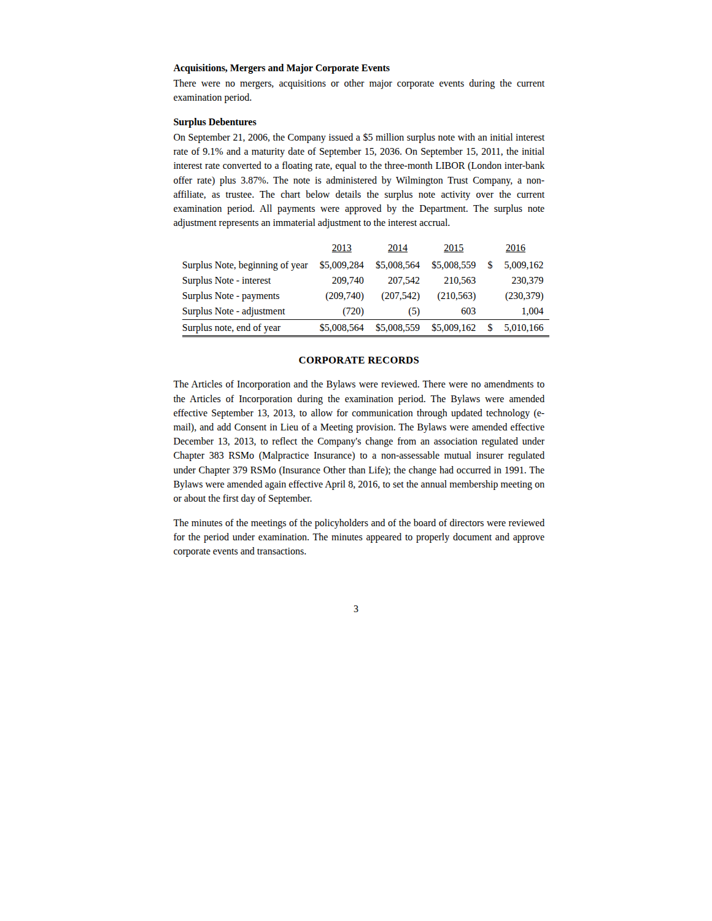Acquisitions, Mergers and Major Corporate Events
There were no mergers, acquisitions or other major corporate events during the current examination period.
Surplus Debentures
On September 21, 2006, the Company issued a $5 million surplus note with an initial interest rate of 9.1% and a maturity date of September 15, 2036. On September 15, 2011, the initial interest rate converted to a floating rate, equal to the three-month LIBOR (London inter-bank offer rate) plus 3.87%. The note is administered by Wilmington Trust Company, a non-affiliate, as trustee. The chart below details the surplus note activity over the current examination period. All payments were approved by the Department. The surplus note adjustment represents an immaterial adjustment to the interest accrual.
| | 2013 | 2014 | 2015 | 2016 |
| --- | --- | --- | --- | --- |
| Surplus Note, beginning of year | $5,009,284 | $5,008,564 | $5,008,559 | $ | 5,009,162 |
| Surplus Note - interest | 209,740 | 207,542 | 210,563 | | 230,379 |
| Surplus Note - payments | (209,740) | (207,542) | (210,563) | | (230,379) |
| Surplus Note - adjustment | (720) | (5) | 603 | | 1,004 |
| Surplus note, end of year | $5,008,564 | $5,008,559 | $5,009,162 | $ | 5,010,166 |
CORPORATE RECORDS
The Articles of Incorporation and the Bylaws were reviewed. There were no amendments to the Articles of Incorporation during the examination period. The Bylaws were amended effective September 13, 2013, to allow for communication through updated technology (e-mail), and add Consent in Lieu of a Meeting provision. The Bylaws were amended effective December 13, 2013, to reflect the Company's change from an association regulated under Chapter 383 RSMo (Malpractice Insurance) to a non-assessable mutual insurer regulated under Chapter 379 RSMo (Insurance Other than Life); the change had occurred in 1991. The Bylaws were amended again effective April 8, 2016, to set the annual membership meeting on or about the first day of September.
The minutes of the meetings of the policyholders and of the board of directors were reviewed for the period under examination. The minutes appeared to properly document and approve corporate events and transactions.
3